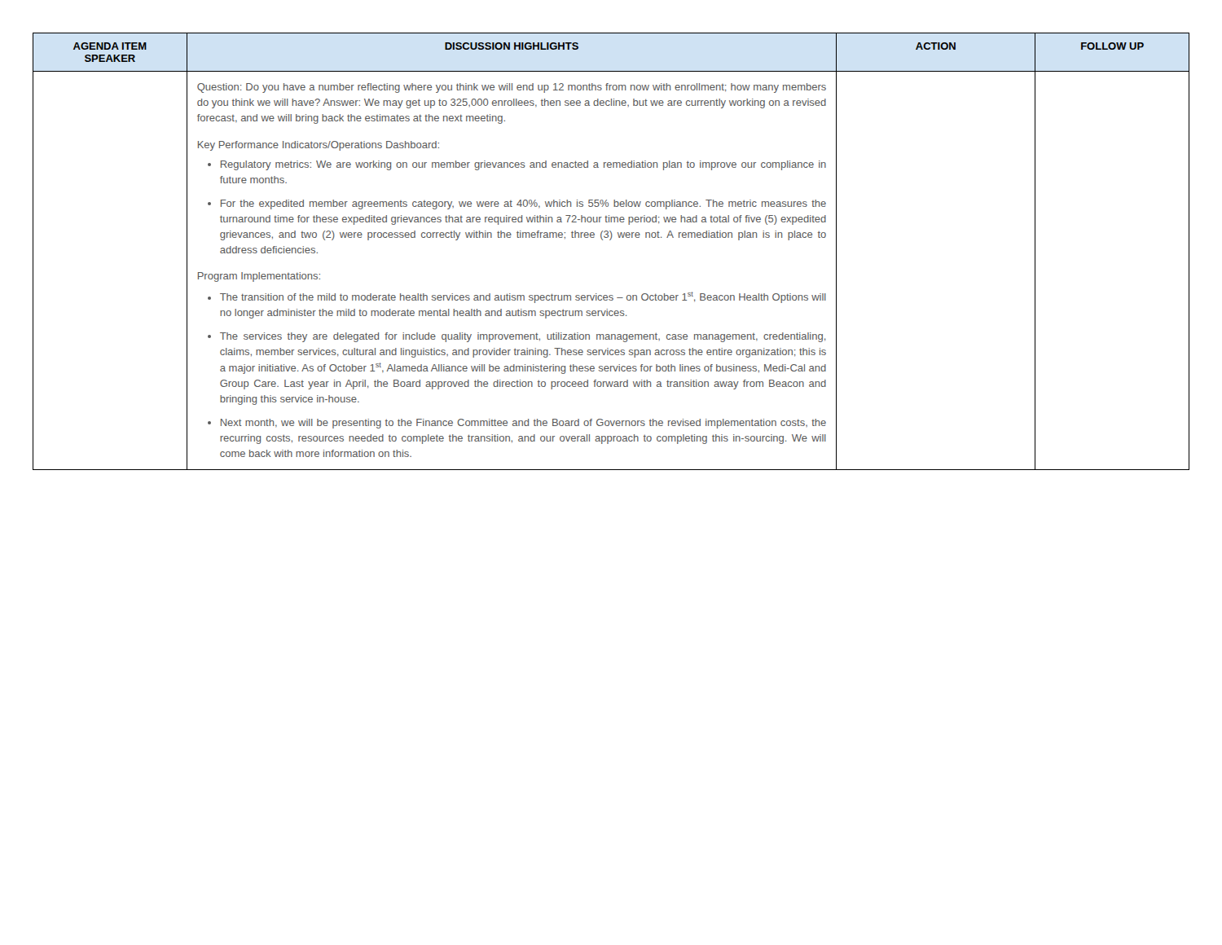| AGENDA ITEM SPEAKER | DISCUSSION HIGHLIGHTS | ACTION | FOLLOW UP |
| --- | --- | --- | --- |
| | Question: Do you have a number reflecting where you think we will end up 12 months from now with enrollment; how many members do you think we will have? Answer: We may get up to 325,000 enrollees, then see a decline, but we are currently working on a revised forecast, and we will bring back the estimates at the next meeting. Key Performance Indicators/Operations Dashboard: Regulatory metrics: We are working on our member grievances and enacted a remediation plan to improve our compliance in future months. For the expedited member agreements category, we were at 40%, which is 55% below compliance. The metric measures the turnaround time for these expedited grievances that are required within a 72-hour time period; we had a total of five (5) expedited grievances, and two (2) were processed correctly within the timeframe; three (3) were not. A remediation plan is in place to address deficiencies. Program Implementations: The transition of the mild to moderate health services and autism spectrum services – on October 1 st , Beacon Health Options will no longer administer the mild to moderate mental health and autism spectrum services. The services they are delegated for include quality improvement, utilization management, case management, credentialing, claims, member services, cultural and linguistics, and provider training. These services span across the entire organization; this is a major initiative. As of October 1 st , Alameda Alliance will be administering these services for both lines of business, Medi-Cal and Group Care. Last year in April, the Board approved the direction to proceed forward with a transition away from Beacon and bringing this service in-house. Next month, we will be presenting to the Finance Committee and the Board of Governors the revised implementation costs, the recurring costs, resources needed to complete the transition, and our overall approach to completing this in-sourcing. We will come back with more information on this. | | |